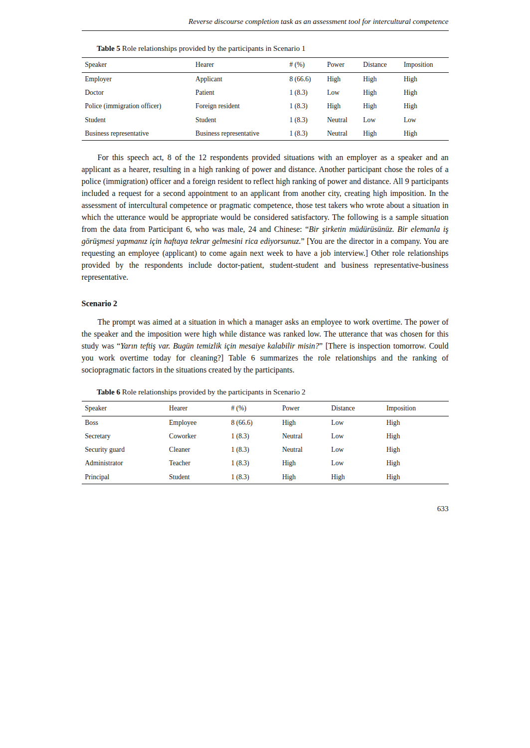Reverse discourse completion task as an assessment tool for intercultural competence
Table 5 Role relationships provided by the participants in Scenario 1
| Speaker | Hearer | # (%) | Power | Distance | Imposition |
| --- | --- | --- | --- | --- | --- |
| Employer | Applicant | 8 (66.6) | High | High | High |
| Doctor | Patient | 1 (8.3) | Low | High | High |
| Police (immigration officer) | Foreign resident | 1 (8.3) | High | High | High |
| Student | Student | 1 (8.3) | Neutral | Low | Low |
| Business representative | Business representative | 1 (8.3) | Neutral | High | High |
For this speech act, 8 of the 12 respondents provided situations with an employer as a speaker and an applicant as a hearer, resulting in a high ranking of power and distance. Another participant chose the roles of a police (immigration) officer and a foreign resident to reflect high ranking of power and distance. All 9 participants included a request for a second appointment to an applicant from another city, creating high imposition. In the assessment of intercultural competence or pragmatic competence, those test takers who wrote about a situation in which the utterance would be appropriate would be considered satisfactory. The following is a sample situation from the data from Participant 6, who was male, 24 and Chinese: “Bir şirketin müdürüsünüz. Bir elemanla iş görüşmesi yapmanız için haftaya tekrar gelmesini rica ediyorsunuz.” [You are the director in a company. You are requesting an employee (applicant) to come again next week to have a job interview.] Other role relationships provided by the respondents include doctor-patient, student-student and business representative-business representative.
Scenario 2
The prompt was aimed at a situation in which a manager asks an employee to work overtime. The power of the speaker and the imposition were high while distance was ranked low. The utterance that was chosen for this study was “Yarın teftiş var. Bugün temizlik için mesaiye kalabilir misin?” [There is inspection tomorrow. Could you work overtime today for cleaning?] Table 6 summarizes the role relationships and the ranking of sociopragmatic factors in the situations created by the participants.
Table 6 Role relationships provided by the participants in Scenario 2
| Speaker | Hearer | # (%) | Power | Distance | Imposition |
| --- | --- | --- | --- | --- | --- |
| Boss | Employee | 8 (66.6) | High | Low | High |
| Secretary | Coworker | 1 (8.3) | Neutral | Low | High |
| Security guard | Cleaner | 1 (8.3) | Neutral | Low | High |
| Administrator | Teacher | 1 (8.3) | High | Low | High |
| Principal | Student | 1 (8.3) | High | High | High |
633